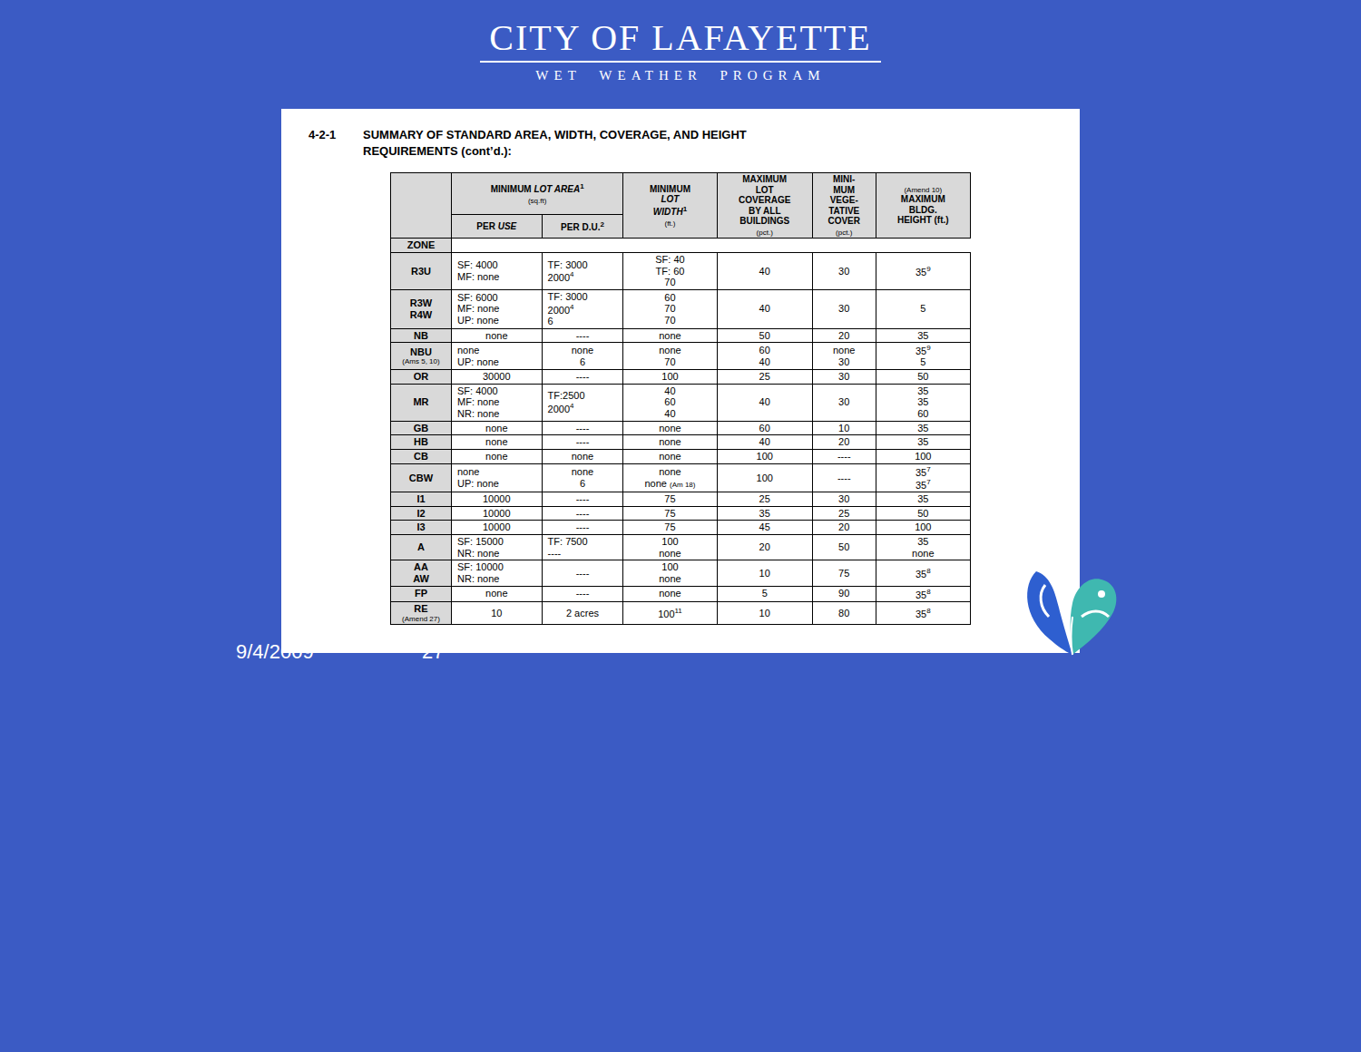CITY OF LAFAYETTE
WET WEATHER PROGRAM
4-2-1 SUMMARY OF STANDARD AREA, WIDTH, COVERAGE, AND HEIGHT REQUIREMENTS (cont’d.):
| | MINIMUM LOT AREA 1 (sq.ft) | MINIMUM LOT WIDTH 1 (ft.) | MAXIMUM LOT COVERAGE BY ALL BUILDINGS (pct.) | MINI- MUM VEGE- TATIVE COVER (pct.) | (Amend 10) MAXIMUM BLDG. HEIGHT (ft.) |
| --- | --- | --- | --- | --- | --- |
| PER USE | PER D.U. 2 |
| ZONE | |
| R3U | SF: 4000 MF: none | TF: 3000 2000 4 | SF: 40 TF: 60 70 | 40 | 30 | 35 9 |
| R3W R4W | SF: 6000 MF: none UP: none | TF: 3000 2000 4 6 | 60 70 70 | 40 | 30 | 5 |
| NB | none | ---- | none | 50 | 20 | 35 |
| NBU (Ams 5, 10) | none UP: none | none 6 | none 70 | 60 40 | none 30 | 35 9 5 |
| OR | 30000 | ---- | 100 | 25 | 30 | 50 |
| MR | SF: 4000 MF: none NR: none | TF:2500 2000 4 | 40 60 40 | 40 | 30 | 35 35 60 |
| GB | none | ---- | none | 60 | 10 | 35 |
| HB | none | ---- | none | 40 | 20 | 35 |
| CB | none | none | none | 100 | ---- | 100 |
| CBW | none UP: none | none 6 | none none (Am 18) | 100 | ---- | 35 7 35 7 |
| I1 | 10000 | ---- | 75 | 25 | 30 | 35 |
| I2 | 10000 | ---- | 75 | 35 | 25 | 50 |
| I3 | 10000 | ---- | 75 | 45 | 20 | 100 |
| A | SF: 15000 NR: none | TF: 7500 ---- | 100 none | 20 | 50 | 35 none |
| AA AW | SF: 10000 NR: none | ---- | 100 none | 10 | 75 | 35 8 |
| FP | none | ---- | none | 5 | 90 | 35 8 |
| RE (Amend 27) | 10 | 2 acres | 100 11 | 10 | 80 | 35 8 |
9/4/2009
27